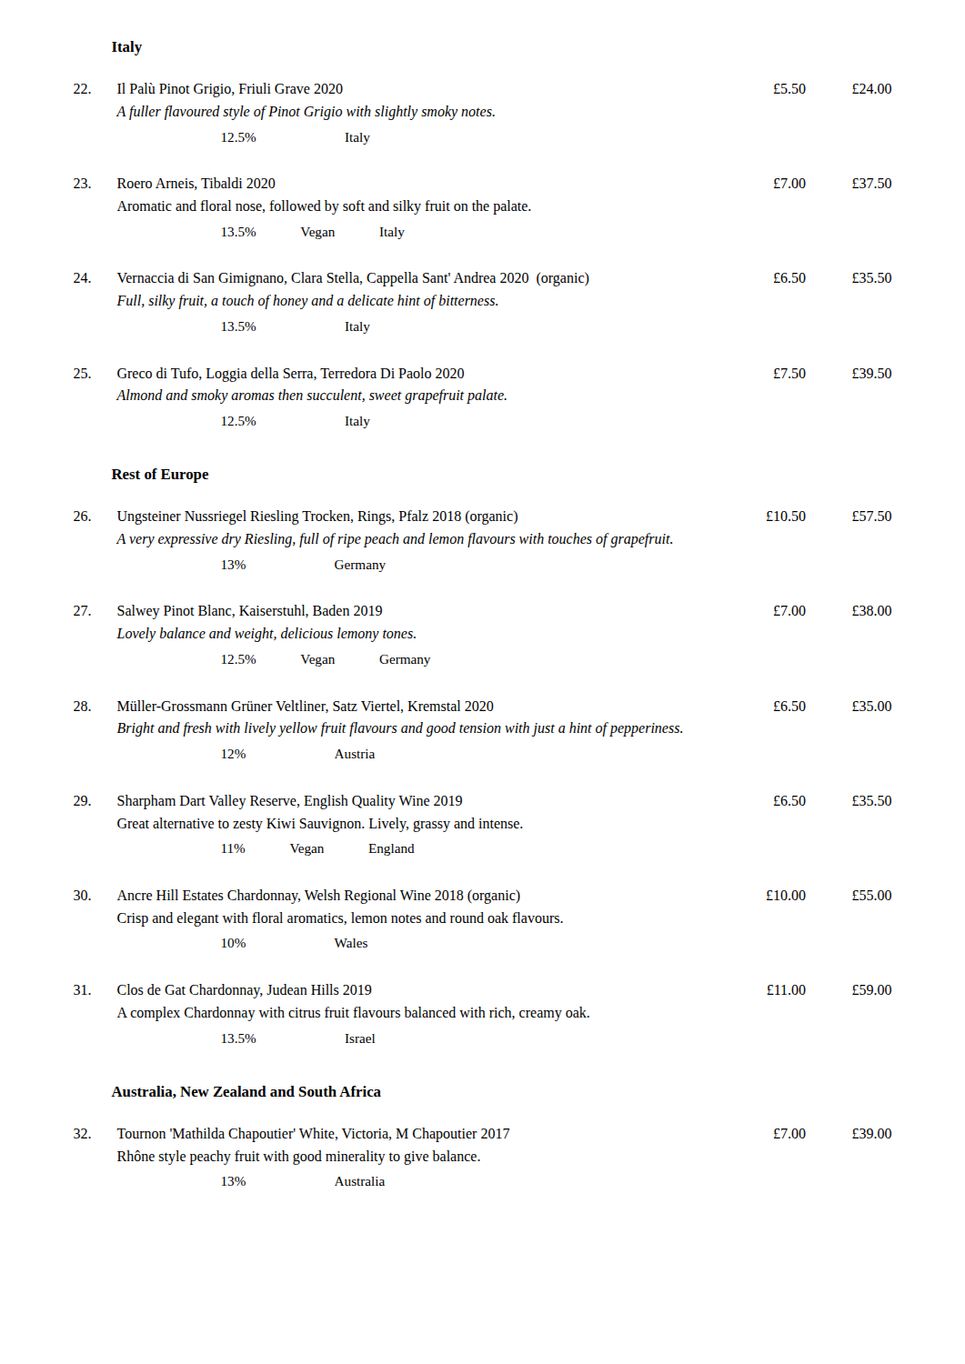Italy
22.
Il Palù Pinot Grigio, Friuli Grave 2020
A fuller flavoured style of Pinot Grigio with slightly smoky notes.
12.5% Italy
£5.50
£24.00
23.
Roero Arneis, Tibaldi 2020
Aromatic and floral nose, followed by soft and silky fruit on the palate.
13.5% Vegan Italy
£7.00
£37.50
24.
Vernaccia di San Gimignano, Clara Stella, Cappella Sant' Andrea 2020 (organic)
Full, silky fruit, a touch of honey and a delicate hint of bitterness.
13.5% Italy
£6.50
£35.50
25.
Greco di Tufo, Loggia della Serra, Terredora Di Paolo 2020
Almond and smoky aromas then succulent, sweet grapefruit palate.
12.5% Italy
£7.50
£39.50
Rest of Europe
26.
Ungsteiner Nussriegel Riesling Trocken, Rings, Pfalz 2018 (organic)
A very expressive dry Riesling, full of ripe peach and lemon flavours with touches of grapefruit.
13% Germany
£10.50
£57.50
27.
Salwey Pinot Blanc, Kaiserstuhl, Baden 2019
Lovely balance and weight, delicious lemony tones.
12.5% Vegan Germany
£7.00
£38.00
28.
Müller-Grossmann Grüner Veltliner, Satz Viertel, Kremstal 2020
Bright and fresh with lively yellow fruit flavours and good tension with just a hint of pepperiness.
12% Austria
£6.50
£35.00
29.
Sharpham Dart Valley Reserve, English Quality Wine 2019
Great alternative to zesty Kiwi Sauvignon. Lively, grassy and intense.
11% Vegan England
£6.50
£35.50
30.
Ancre Hill Estates Chardonnay, Welsh Regional Wine 2018 (organic)
Crisp and elegant with floral aromatics, lemon notes and round oak flavours.
10% Wales
£10.00
£55.00
31.
Clos de Gat Chardonnay, Judean Hills 2019
A complex Chardonnay with citrus fruit flavours balanced with rich, creamy oak.
13.5% Israel
£11.00
£59.00
Australia, New Zealand and South Africa
32.
Tournon 'Mathilda Chapoutier' White, Victoria, M Chapoutier 2017
Rhône style peachy fruit with good minerality to give balance.
13% Australia
£7.00
£39.00